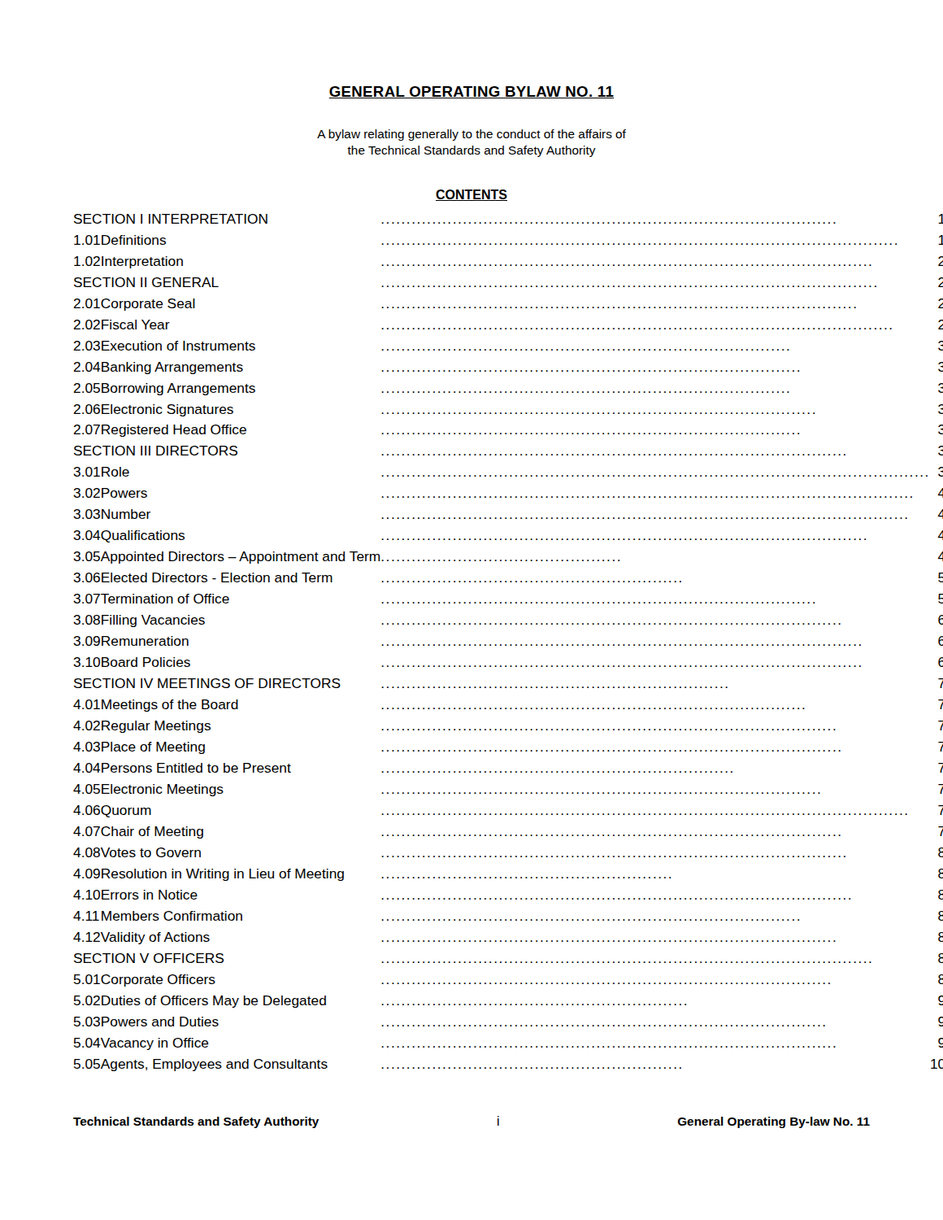GENERAL OPERATING BYLAW NO. 11
A bylaw relating generally to the conduct of the affairs of
the Technical Standards and Safety Authority
CONTENTS
| SECTION I INTERPRETATION | ......................................................................................... | 1 |
| 1.01 | Definitions | ..................................................................................................... | 1 |
| 1.02 | Interpretation | ................................................................................................ | 2 |
| SECTION II GENERAL | ................................................................................................. | 2 |
| 2.01 | Corporate Seal | ............................................................................................. | 2 |
| 2.02 | Fiscal Year | .................................................................................................... | 2 |
| 2.03 | Execution of Instruments | ................................................................................ | 3 |
| 2.04 | Banking Arrangements | .................................................................................. | 3 |
| 2.05 | Borrowing Arrangements | ................................................................................ | 3 |
| 2.06 | Electronic Signatures | ..................................................................................... | 3 |
| 2.07 | Registered Head Office | .................................................................................. | 3 |
| SECTION III DIRECTORS | ........................................................................................... | 3 |
| 3.01 | Role | ........................................................................................................... | 3 |
| 3.02 | Powers | ........................................................................................................ | 4 |
| 3.03 | Number | ....................................................................................................... | 4 |
| 3.04 | Qualifications | ............................................................................................... | 4 |
| 3.05 | Appointed Directors – Appointment and Term | ............................................... | 4 |
| 3.06 | Elected Directors - Election and Term | ........................................................... | 5 |
| 3.07 | Termination of Office | ..................................................................................... | 5 |
| 3.08 | Filling Vacancies | .......................................................................................... | 6 |
| 3.09 | Remuneration | .............................................................................................. | 6 |
| 3.10 | Board Policies | .............................................................................................. | 6 |
| SECTION IV MEETINGS OF DIRECTORS | .................................................................... | 7 |
| 4.01 | Meetings of the Board | ................................................................................... | 7 |
| 4.02 | Regular Meetings | ......................................................................................... | 7 |
| 4.03 | Place of Meeting | .......................................................................................... | 7 |
| 4.04 | Persons Entitled to be Present | ..................................................................... | 7 |
| 4.05 | Electronic Meetings | ...................................................................................... | 7 |
| 4.06 | Quorum | ....................................................................................................... | 7 |
| 4.07 | Chair of Meeting | .......................................................................................... | 7 |
| 4.08 | Votes to Govern | ........................................................................................... | 8 |
| 4.09 | Resolution in Writing in Lieu of Meeting | ......................................................... | 8 |
| 4.10 | Errors in Notice | ............................................................................................ | 8 |
| 4.11 | Members Confirmation | .................................................................................. | 8 |
| 4.12 | Validity of Actions | ......................................................................................... | 8 |
| SECTION V OFFICERS | ................................................................................................ | 8 |
| 5.01 | Corporate Officers | ........................................................................................ | 8 |
| 5.02 | Duties of Officers May be Delegated | ............................................................ | 9 |
| 5.03 | Powers and Duties | ....................................................................................... | 9 |
| 5.04 | Vacancy in Office | ......................................................................................... | 9 |
| 5.05 | Agents, Employees and Consultants | ........................................................... | 10 |
Technical Standards and Safety Authority
i
General Operating By-law No. 11